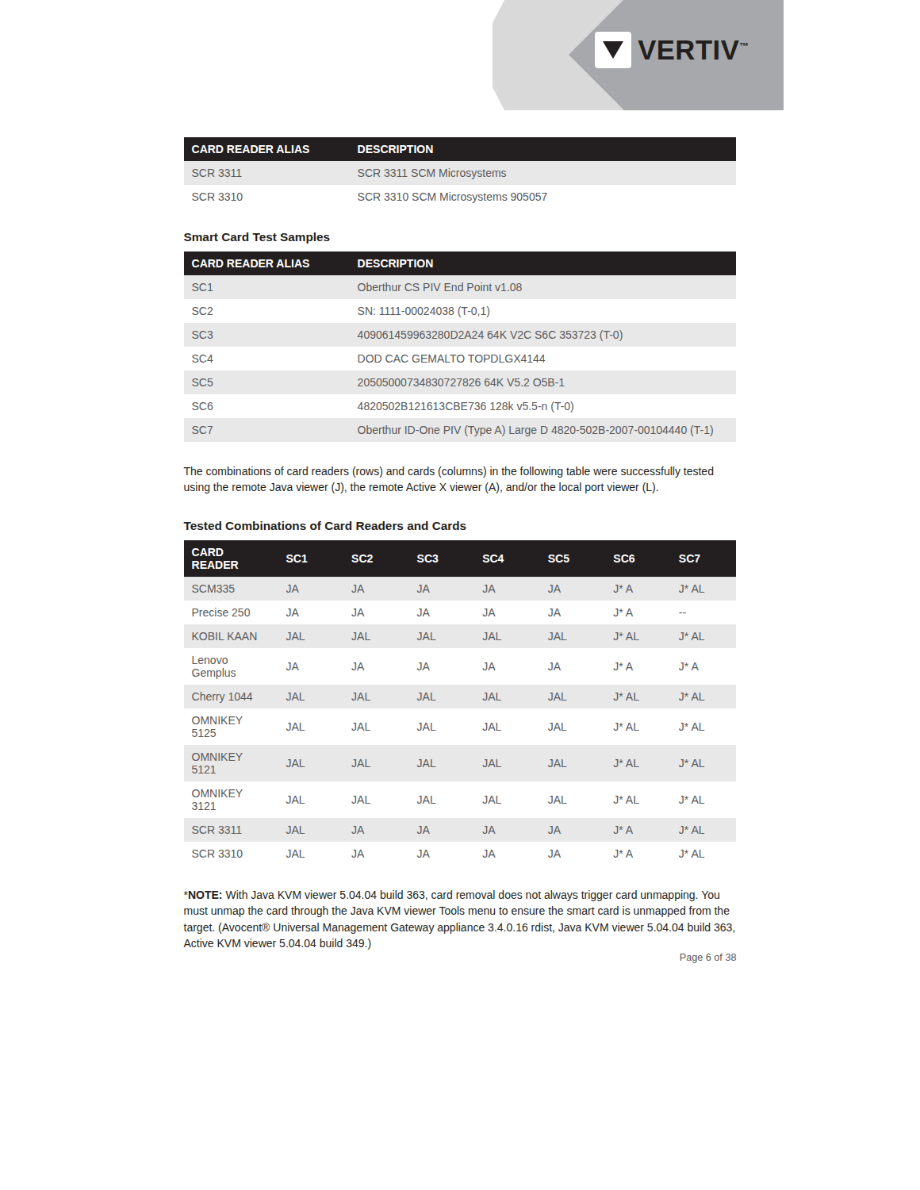VERTIV™
| CARD READER ALIAS | DESCRIPTION |
| --- | --- |
| SCR 3311 | SCR 3311 SCM Microsystems |
| SCR 3310 | SCR 3310 SCM Microsystems 905057 |
Smart Card Test Samples
| CARD READER ALIAS | DESCRIPTION |
| --- | --- |
| SC1 | Oberthur CS PIV End Point v1.08 |
| SC2 | SN: 1111-00024038 (T-0,1) |
| SC3 | 409061459963280D2A24 64K V2C S6C 353723 (T-0) |
| SC4 | DOD CAC GEMALTO TOPDLGX4144 |
| SC5 | 20505000734830727826 64K V5.2 O5B-1 |
| SC6 | 4820502B121613CBE736 128k v5.5-n (T-0) |
| SC7 | Oberthur ID-One PIV (Type A) Large D 4820-502B-2007-00104440 (T-1) |
The combinations of card readers (rows) and cards (columns) in the following table were successfully tested using the remote Java viewer (J), the remote Active X viewer (A), and/or the local port viewer (L).
Tested Combinations of Card Readers and Cards
| CARD READER | SC1 | SC2 | SC3 | SC4 | SC5 | SC6 | SC7 |
| --- | --- | --- | --- | --- | --- | --- | --- |
| SCM335 | JA | JA | JA | JA | JA | J* A | J* AL |
| Precise 250 | JA | JA | JA | JA | JA | J* A | -- |
| KOBIL KAAN | JAL | JAL | JAL | JAL | JAL | J* AL | J* AL |
| Lenovo Gemplus | JA | JA | JA | JA | JA | J* A | J* A |
| Cherry 1044 | JAL | JAL | JAL | JAL | JAL | J* AL | J* AL |
| OMNIKEY 5125 | JAL | JAL | JAL | JAL | JAL | J* AL | J* AL |
| OMNIKEY 5121 | JAL | JAL | JAL | JAL | JAL | J* AL | J* AL |
| OMNIKEY 3121 | JAL | JAL | JAL | JAL | JAL | J* AL | J* AL |
| SCR 3311 | JAL | JA | JA | JA | JA | J* A | J* AL |
| SCR 3310 | JAL | JA | JA | JA | JA | J* A | J* AL |
*NOTE: With Java KVM viewer 5.04.04 build 363, card removal does not always trigger card unmapping. You must unmap the card through the Java KVM viewer Tools menu to ensure the smart card is unmapped from the target. (Avocent® Universal Management Gateway appliance 3.4.0.16 rdist, Java KVM viewer 5.04.04 build 363, Active KVM viewer 5.04.04 build 349.)
Page 6 of 38